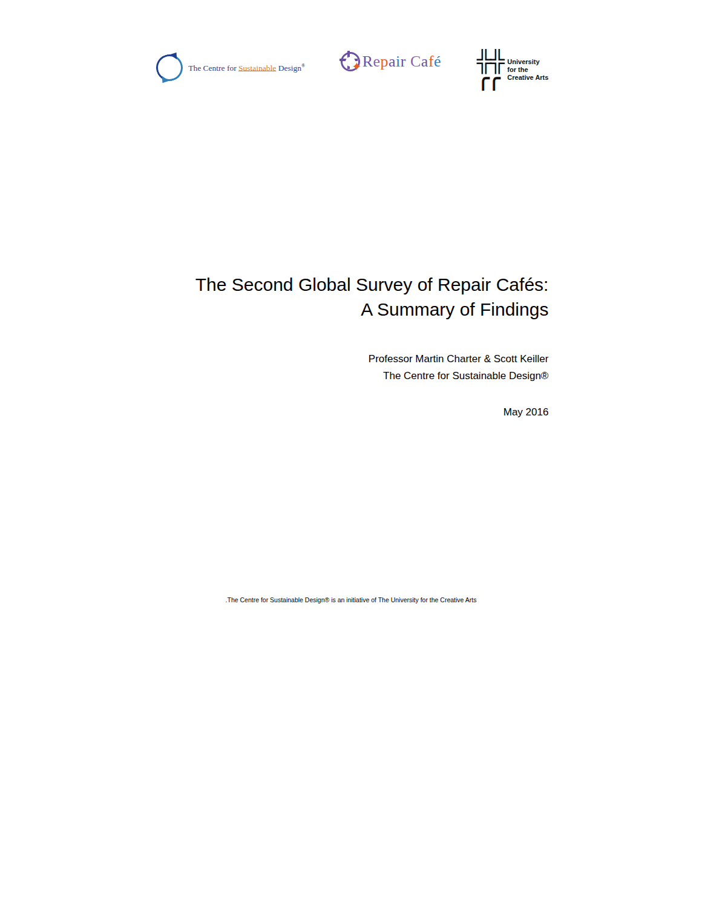The Centre for Sustainable Design®
✦
Repair Café
╬╬ ╭╭
University
for the
Creative Arts
The Second Global Survey of Repair Cafés:
A Summary of Findings
Professor Martin Charter & Scott Keiller
The Centre for Sustainable Design®
May 2016
.The Centre for Sustainable Design® is an initiative of The University for the Creative Arts